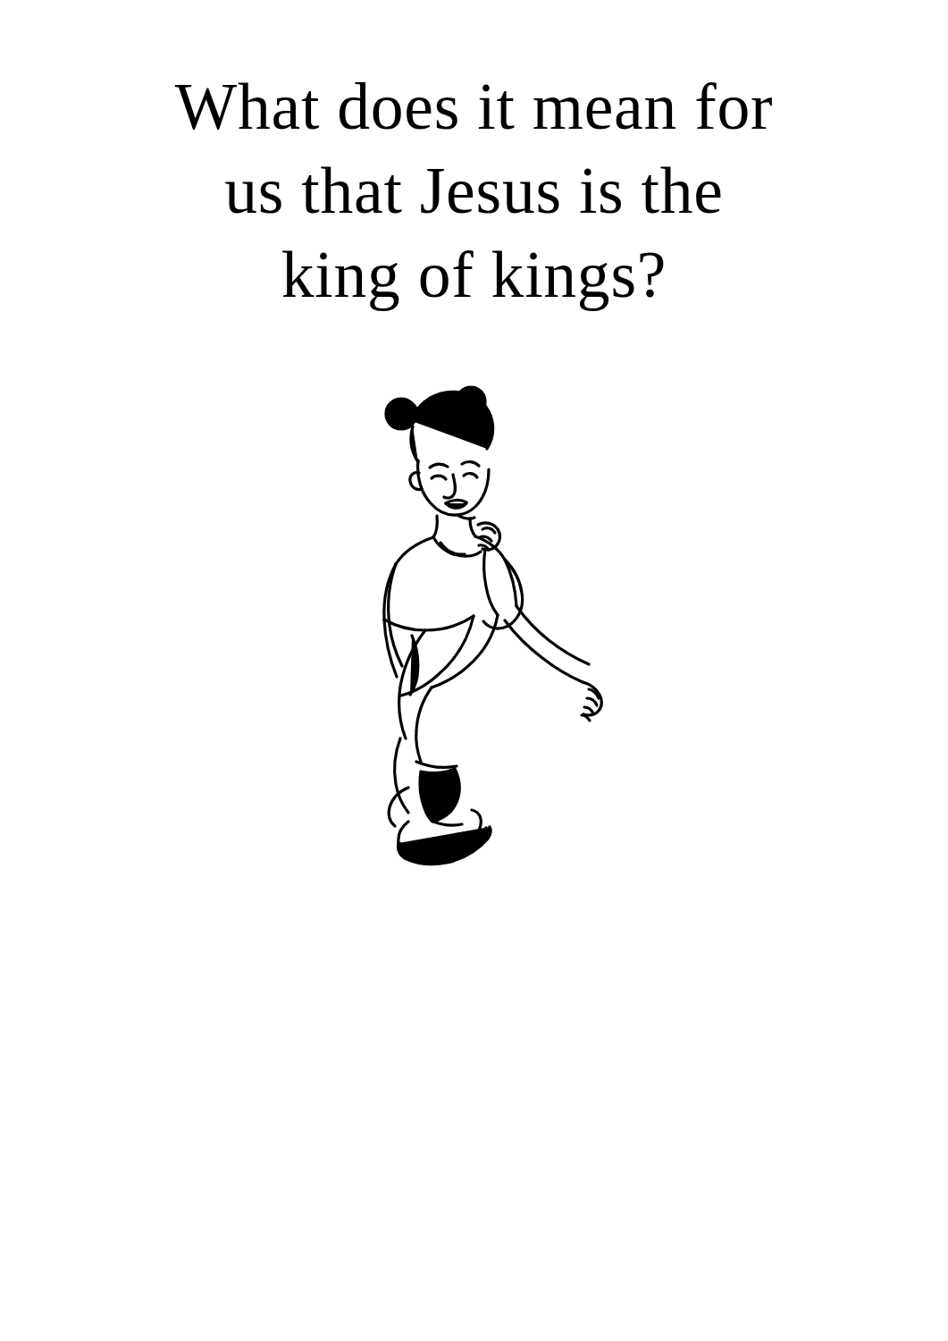What does it mean for us that Jesus is the king of kings?
Line drawing of a crouching person resting their chin on one hand A black-and-white outline illustration of a young person with hair in two buns, crouching down with one elbow on a knee, chin resting in the hand, and the other arm hanging loosely toward the ground.